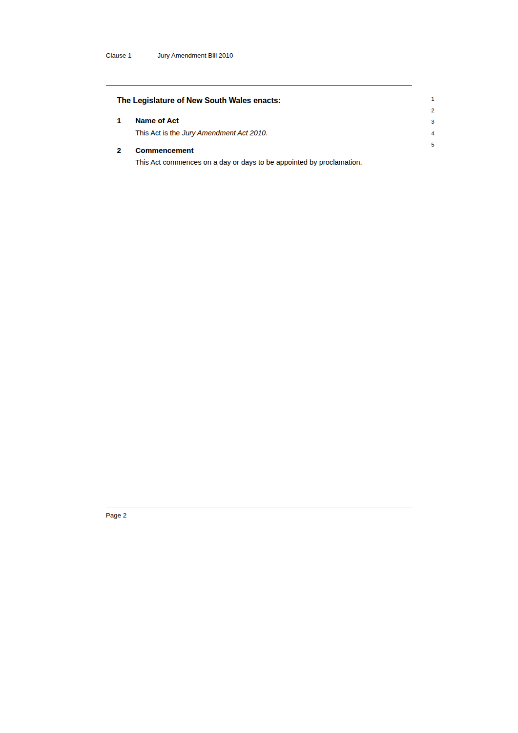Clause 1 Jury Amendment Bill 2010
1
2
3
4
5
The Legislature of New South Wales enacts:
1 Name of Act
This Act is the Jury Amendment Act 2010.
2 Commencement
This Act commences on a day or days to be appointed by proclamation.
Page 2